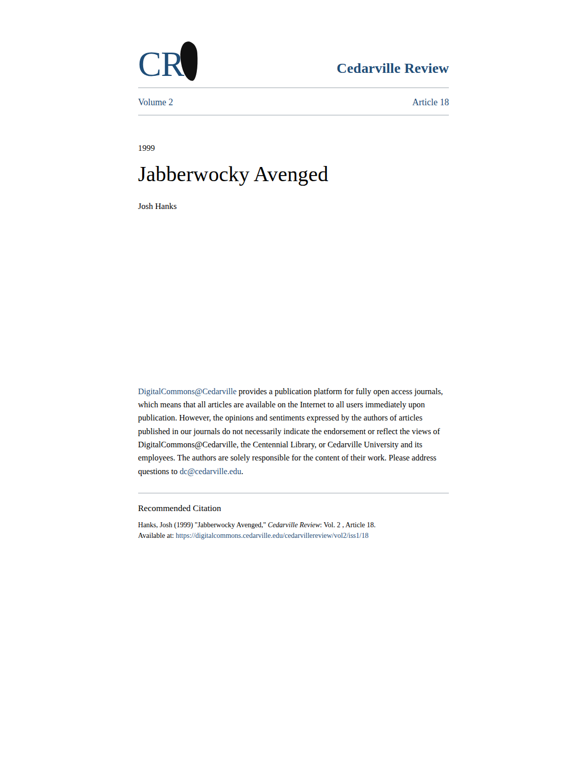CR
Cedarville Review
Volume 2
Article 18
1999
Jabberwocky Avenged
Josh Hanks
DigitalCommons@Cedarville provides a publication platform for fully open access journals, which means that all articles are available on the Internet to all users immediately upon publication. However, the opinions and sentiments expressed by the authors of articles published in our journals do not necessarily indicate the endorsement or reflect the views of DigitalCommons@Cedarville, the Centennial Library, or Cedarville University and its employees. The authors are solely responsible for the content of their work. Please address questions to dc@cedarville.edu.
Recommended Citation
Hanks, Josh (1999) "Jabberwocky Avenged," Cedarville Review: Vol. 2 , Article 18.
Available at: https://digitalcommons.cedarville.edu/cedarvillereview/vol2/iss1/18